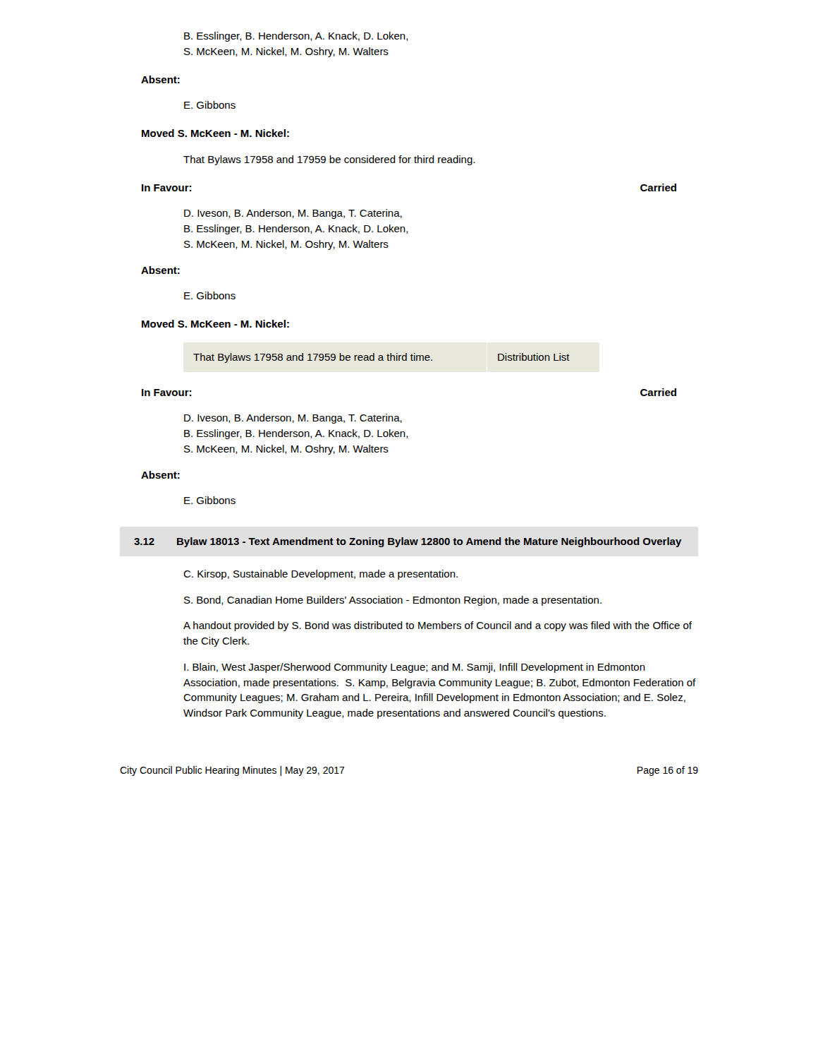B. Esslinger, B. Henderson, A. Knack, D. Loken,
S. McKeen, M. Nickel, M. Oshry, M. Walters
Absent:
E. Gibbons
Moved S. McKeen - M. Nickel:
That Bylaws 17958 and 17959 be considered for third reading.
In Favour:
Carried
D. Iveson, B. Anderson, M. Banga, T. Caterina,
B. Esslinger, B. Henderson, A. Knack, D. Loken,
S. McKeen, M. Nickel, M. Oshry, M. Walters
Absent:
E. Gibbons
Moved S. McKeen - M. Nickel:
That Bylaws 17958 and 17959 be read a third time.
Distribution List
In Favour:
Carried
D. Iveson, B. Anderson, M. Banga, T. Caterina,
B. Esslinger, B. Henderson, A. Knack, D. Loken,
S. McKeen, M. Nickel, M. Oshry, M. Walters
Absent:
E. Gibbons
3.12
Bylaw 18013 - Text Amendment to Zoning Bylaw 12800 to Amend the Mature Neighbourhood Overlay
C. Kirsop, Sustainable Development, made a presentation.
S. Bond, Canadian Home Builders' Association - Edmonton Region, made a presentation.
A handout provided by S. Bond was distributed to Members of Council and a copy was filed with the Office of the City Clerk.
I. Blain, West Jasper/Sherwood Community League; and M. Samji, Infill Development in Edmonton Association, made presentations. S. Kamp, Belgravia Community League; B. Zubot, Edmonton Federation of Community Leagues; M. Graham and L. Pereira, Infill Development in Edmonton Association; and E. Solez, Windsor Park Community League, made presentations and answered Council's questions.
City Council Public Hearing Minutes | May 29, 2017
Page 16 of 19